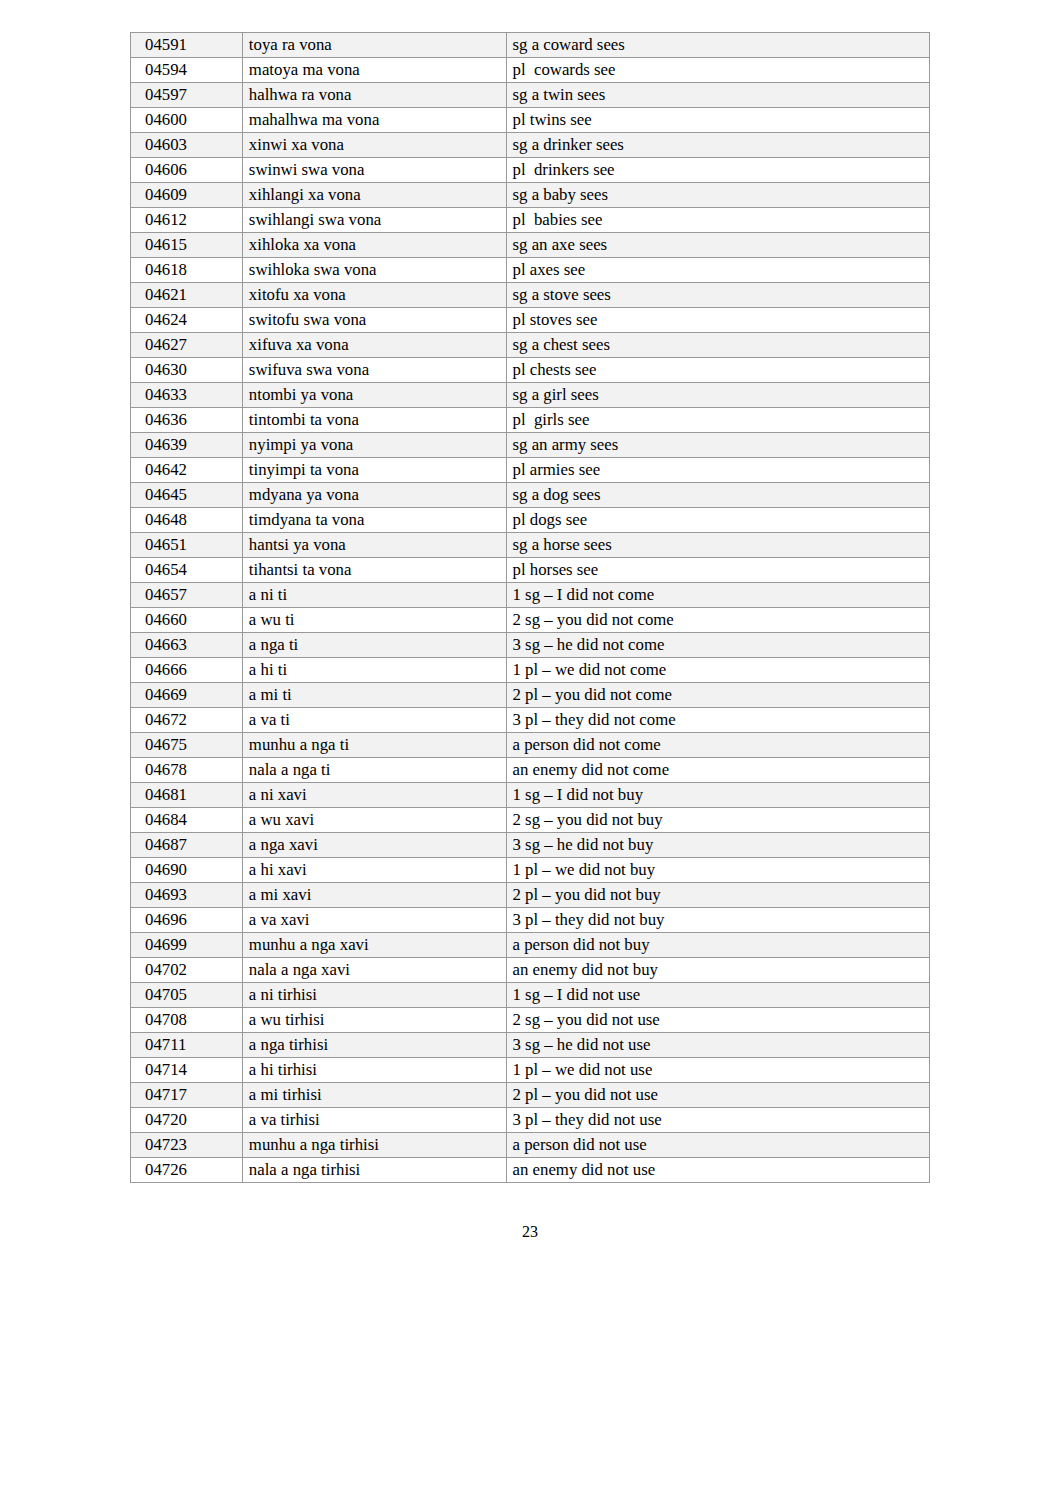| 04591 | toya ra vona | sg a coward sees |
| 04594 | matoya ma vona | pl cowards see |
| 04597 | halhwa ra vona | sg a twin sees |
| 04600 | mahalhwa ma vona | pl twins see |
| 04603 | xinwi xa vona | sg a drinker sees |
| 04606 | swinwi swa vona | pl drinkers see |
| 04609 | xihlangi xa vona | sg a baby sees |
| 04612 | swihlangi swa vona | pl babies see |
| 04615 | xihloka xa vona | sg an axe sees |
| 04618 | swihloka swa vona | pl axes see |
| 04621 | xitofu xa vona | sg a stove sees |
| 04624 | switofu swa vona | pl stoves see |
| 04627 | xifuva xa vona | sg a chest sees |
| 04630 | swifuva swa vona | pl chests see |
| 04633 | ntombi ya vona | sg a girl sees |
| 04636 | tintombi ta vona | pl girls see |
| 04639 | nyimpi ya vona | sg an army sees |
| 04642 | tinyimpi ta vona | pl armies see |
| 04645 | mdyana ya vona | sg a dog sees |
| 04648 | timdyana ta vona | pl dogs see |
| 04651 | hantsi ya vona | sg a horse sees |
| 04654 | tihantsi ta vona | pl horses see |
| 04657 | a ni ti | 1 sg – I did not come |
| 04660 | a wu ti | 2 sg – you did not come |
| 04663 | a nga ti | 3 sg – he did not come |
| 04666 | a hi ti | 1 pl – we did not come |
| 04669 | a mi ti | 2 pl – you did not come |
| 04672 | a va ti | 3 pl – they did not come |
| 04675 | munhu a nga ti | a person did not come |
| 04678 | nala a nga ti | an enemy did not come |
| 04681 | a ni xavi | 1 sg – I did not buy |
| 04684 | a wu xavi | 2 sg – you did not buy |
| 04687 | a nga xavi | 3 sg – he did not buy |
| 04690 | a hi xavi | 1 pl – we did not buy |
| 04693 | a mi xavi | 2 pl – you did not buy |
| 04696 | a va xavi | 3 pl – they did not buy |
| 04699 | munhu a nga xavi | a person did not buy |
| 04702 | nala a nga xavi | an enemy did not buy |
| 04705 | a ni tirhisi | 1 sg – I did not use |
| 04708 | a wu tirhisi | 2 sg – you did not use |
| 04711 | a nga tirhisi | 3 sg – he did not use |
| 04714 | a hi tirhisi | 1 pl – we did not use |
| 04717 | a mi tirhisi | 2 pl – you did not use |
| 04720 | a va tirhisi | 3 pl – they did not use |
| 04723 | munhu a nga tirhisi | a person did not use |
| 04726 | nala a nga tirhisi | an enemy did not use |
23